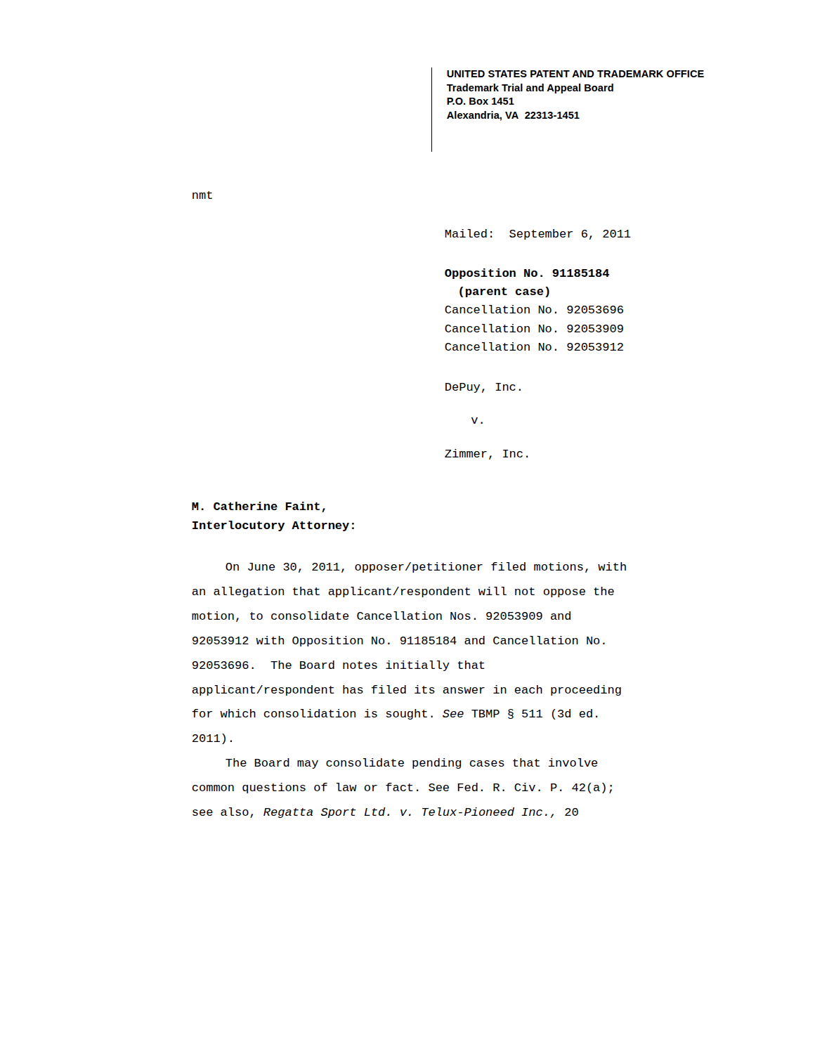UNITED STATES PATENT AND TRADEMARK OFFICE
Trademark Trial and Appeal Board
P.O. Box 1451
Alexandria, VA 22313-1451
nmt
Mailed: September 6, 2011
Opposition No. 91185184
(parent case)
Cancellation No. 92053696
Cancellation No. 92053909
Cancellation No. 92053912
DePuy, Inc.
v.
Zimmer, Inc.
M. Catherine Faint,
Interlocutory Attorney:
On June 30, 2011, opposer/petitioner filed motions, with an allegation that applicant/respondent will not oppose the motion, to consolidate Cancellation Nos. 92053909 and 92053912 with Opposition No. 91185184 and Cancellation No. 92053696. The Board notes initially that applicant/respondent has filed its answer in each proceeding for which consolidation is sought. See TBMP § 511 (3d ed. 2011).
The Board may consolidate pending cases that involve common questions of law or fact. See Fed. R. Civ. P. 42(a); see also, Regatta Sport Ltd. v. Telux-Pioneed Inc., 20